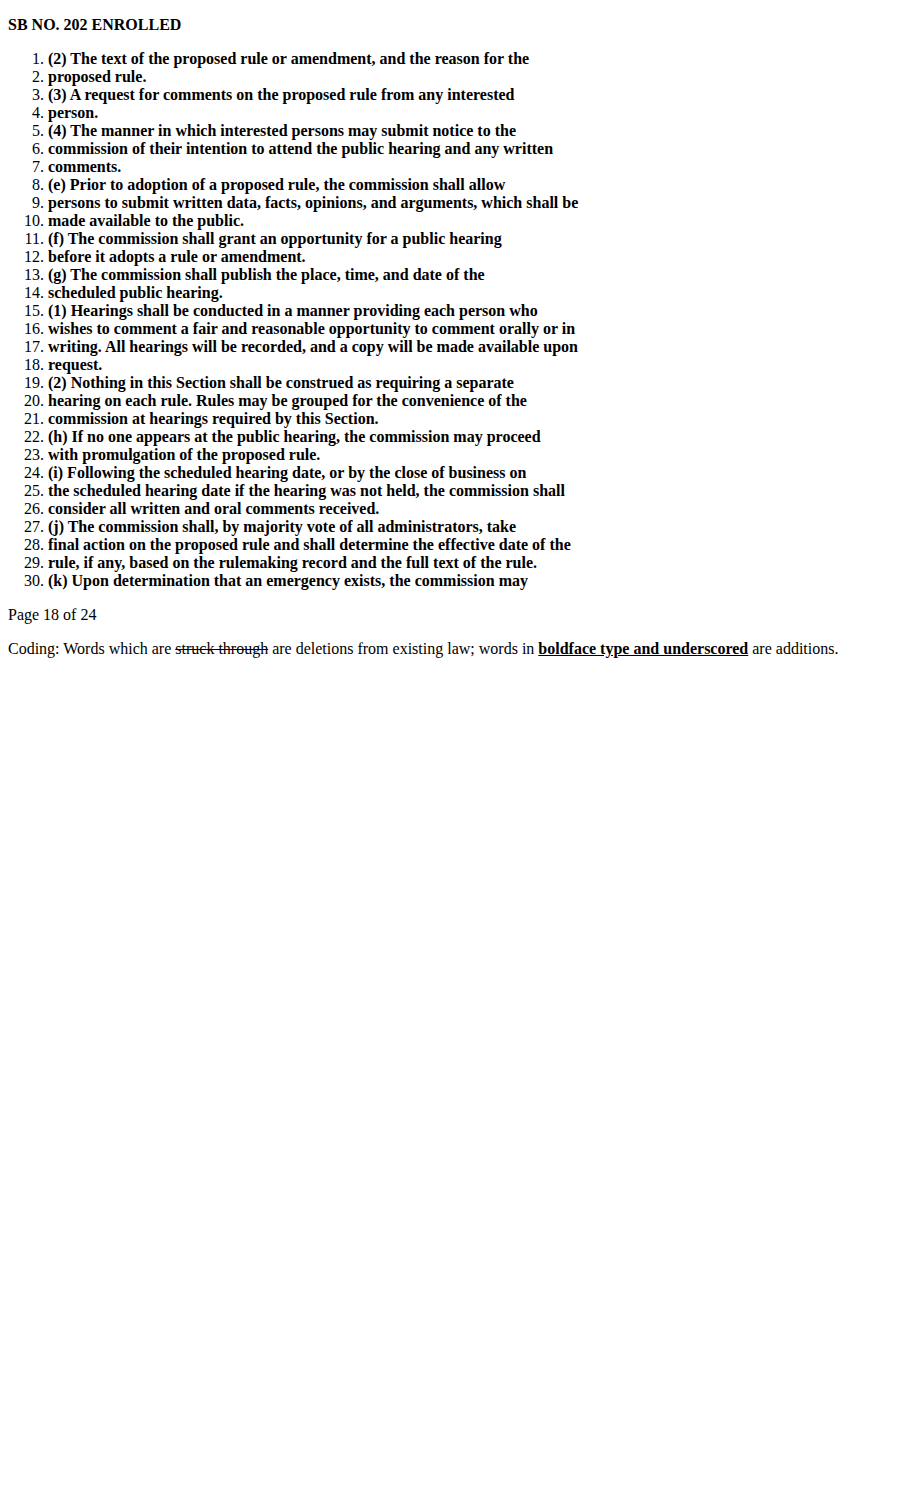SB NO. 202 ENROLLED
(2) The text of the proposed rule or amendment, and the reason for the
proposed rule.
(3) A request for comments on the proposed rule from any interested
person.
(4) The manner in which interested persons may submit notice to the
commission of their intention to attend the public hearing and any written
comments.
(e) Prior to adoption of a proposed rule, the commission shall allow
persons to submit written data, facts, opinions, and arguments, which shall be
made available to the public.
(f) The commission shall grant an opportunity for a public hearing
before it adopts a rule or amendment.
(g) The commission shall publish the place, time, and date of the
scheduled public hearing.
(1) Hearings shall be conducted in a manner providing each person who
wishes to comment a fair and reasonable opportunity to comment orally or in
writing. All hearings will be recorded, and a copy will be made available upon
request.
(2) Nothing in this Section shall be construed as requiring a separate
hearing on each rule. Rules may be grouped for the convenience of the
commission at hearings required by this Section.
(h) If no one appears at the public hearing, the commission may proceed
with promulgation of the proposed rule.
(i) Following the scheduled hearing date, or by the close of business on
the scheduled hearing date if the hearing was not held, the commission shall
consider all written and oral comments received.
(j) The commission shall, by majority vote of all administrators, take
final action on the proposed rule and shall determine the effective date of the
rule, if any, based on the rulemaking record and the full text of the rule.
(k) Upon determination that an emergency exists, the commission may
Page 18 of 24
Coding: Words which are struck through are deletions from existing law; words in boldface type and underscored are additions.